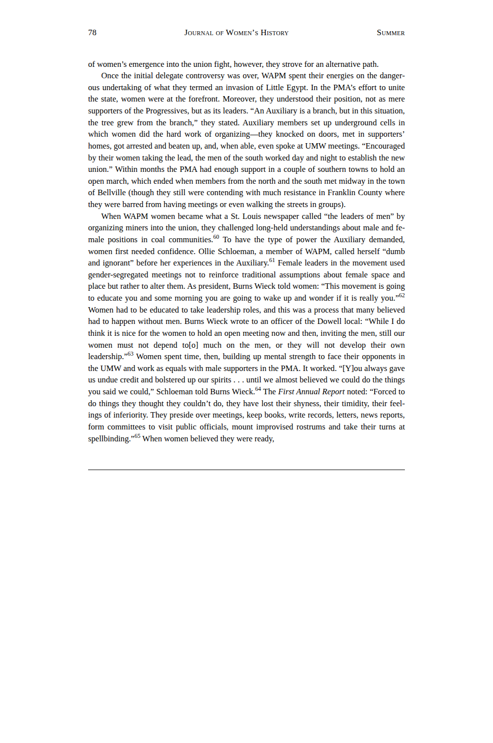78 Journal of Women’s History Summer
of women’s emergence into the union fight, however, they strove for an alternative path.
Once the initial delegate controversy was over, WAPM spent their energies on the dangerous undertaking of what they termed an invasion of Little Egypt. In the PMA’s effort to unite the state, women were at the forefront. Moreover, they understood their position, not as mere supporters of the Progressives, but as its leaders. “An Auxiliary is a branch, but in this situation, the tree grew from the branch,” they stated. Auxiliary members set up underground cells in which women did the hard work of organizing—they knocked on doors, met in supporters’ homes, got arrested and beaten up, and, when able, even spoke at UMW meetings. “Encouraged by their women taking the lead, the men of the south worked day and night to establish the new union.” Within months the PMA had enough support in a couple of southern towns to hold an open march, which ended when members from the north and the south met midway in the town of Bellville (though they still were contending with much resistance in Franklin County where they were barred from having meetings or even walking the streets in groups).
When WAPM women became what a St. Louis newspaper called “the leaders of men” by organizing miners into the union, they challenged long-held understandings about male and female positions in coal communities.60 To have the type of power the Auxiliary demanded, women first needed confidence. Ollie Schloeman, a member of WAPM, called herself “dumb and ignorant” before her experiences in the Auxiliary.61 Female leaders in the movement used gender-segregated meetings not to reinforce traditional assumptions about female space and place but rather to alter them. As president, Burns Wieck told women: “This movement is going to educate you and some morning you are going to wake up and wonder if it is really you.”62 Women had to be educated to take leadership roles, and this was a process that many believed had to happen without men. Burns Wieck wrote to an officer of the Dowell local: “While I do think it is nice for the women to hold an open meeting now and then, inviting the men, still our women must not depend to[o] much on the men, or they will not develop their own leadership.”63 Women spent time, then, building up mental strength to face their opponents in the UMW and work as equals with male supporters in the PMA. It worked. “[Y]ou always gave us undue credit and bolstered up our spirits . . . until we almost believed we could do the things you said we could,” Schloeman told Burns Wieck.64 The First Annual Report noted: “Forced to do things they thought they couldn’t do, they have lost their shyness, their timidity, their feelings of inferiority. They preside over meetings, keep books, write records, letters, news reports, form committees to visit public officials, mount improvised rostrums and take their turns at spellbinding.”65 When women believed they were ready,